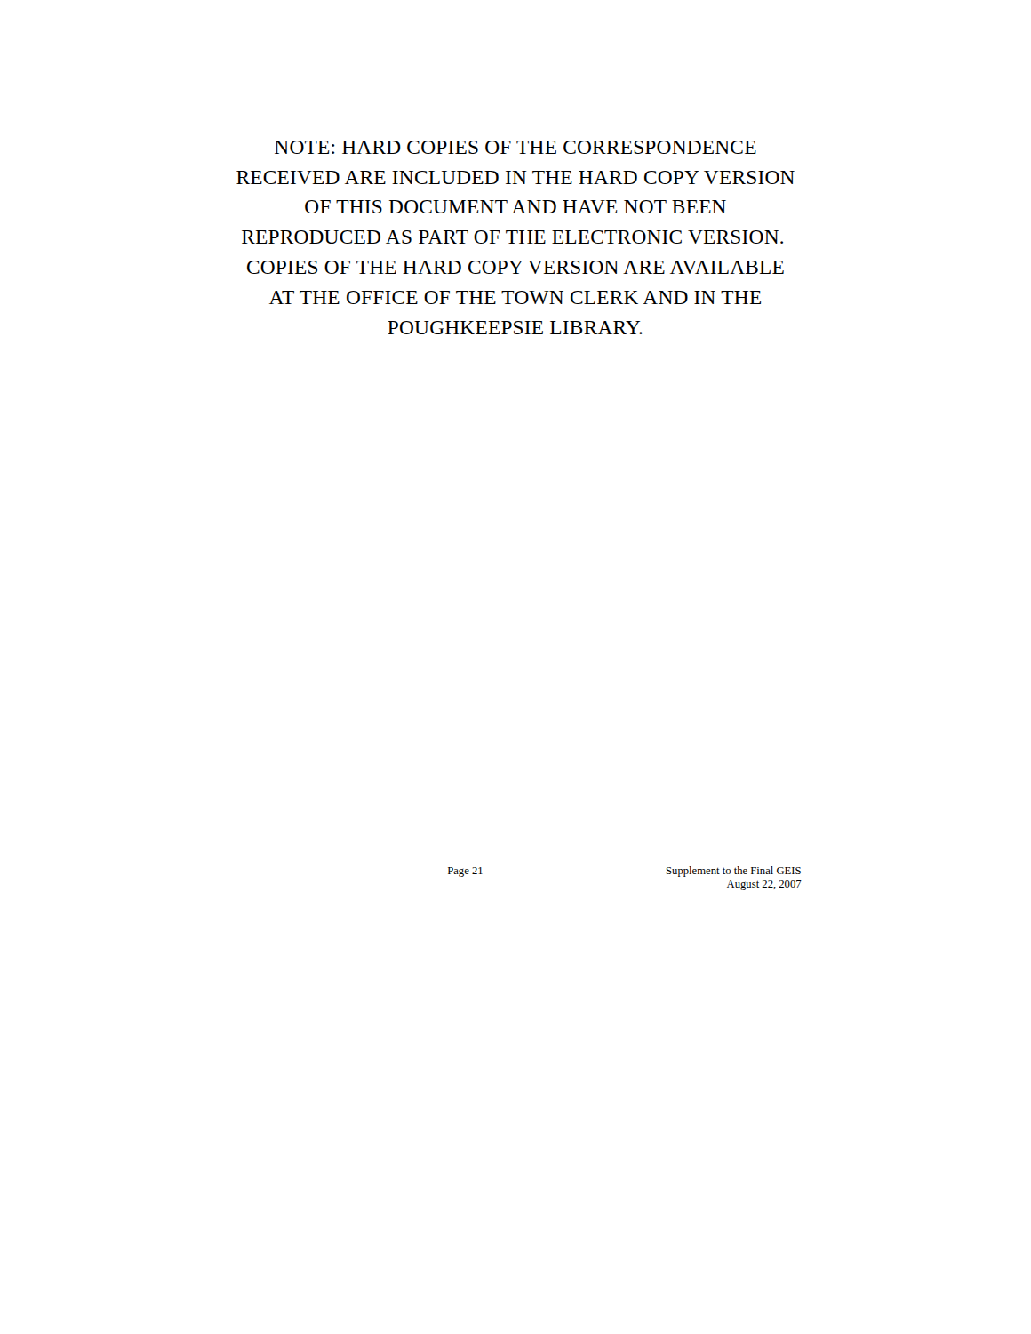NOTE: HARD COPIES OF THE CORRESPONDENCE RECEIVED ARE INCLUDED IN THE HARD COPY VERSION OF THIS DOCUMENT AND HAVE NOT BEEN REPRODUCED AS PART OF THE ELECTRONIC VERSION. COPIES OF THE HARD COPY VERSION ARE AVAILABLE AT THE OFFICE OF THE TOWN CLERK AND IN THE POUGHKEEPSIE LIBRARY.
Page 21
Supplement to the Final GEIS
August 22, 2007